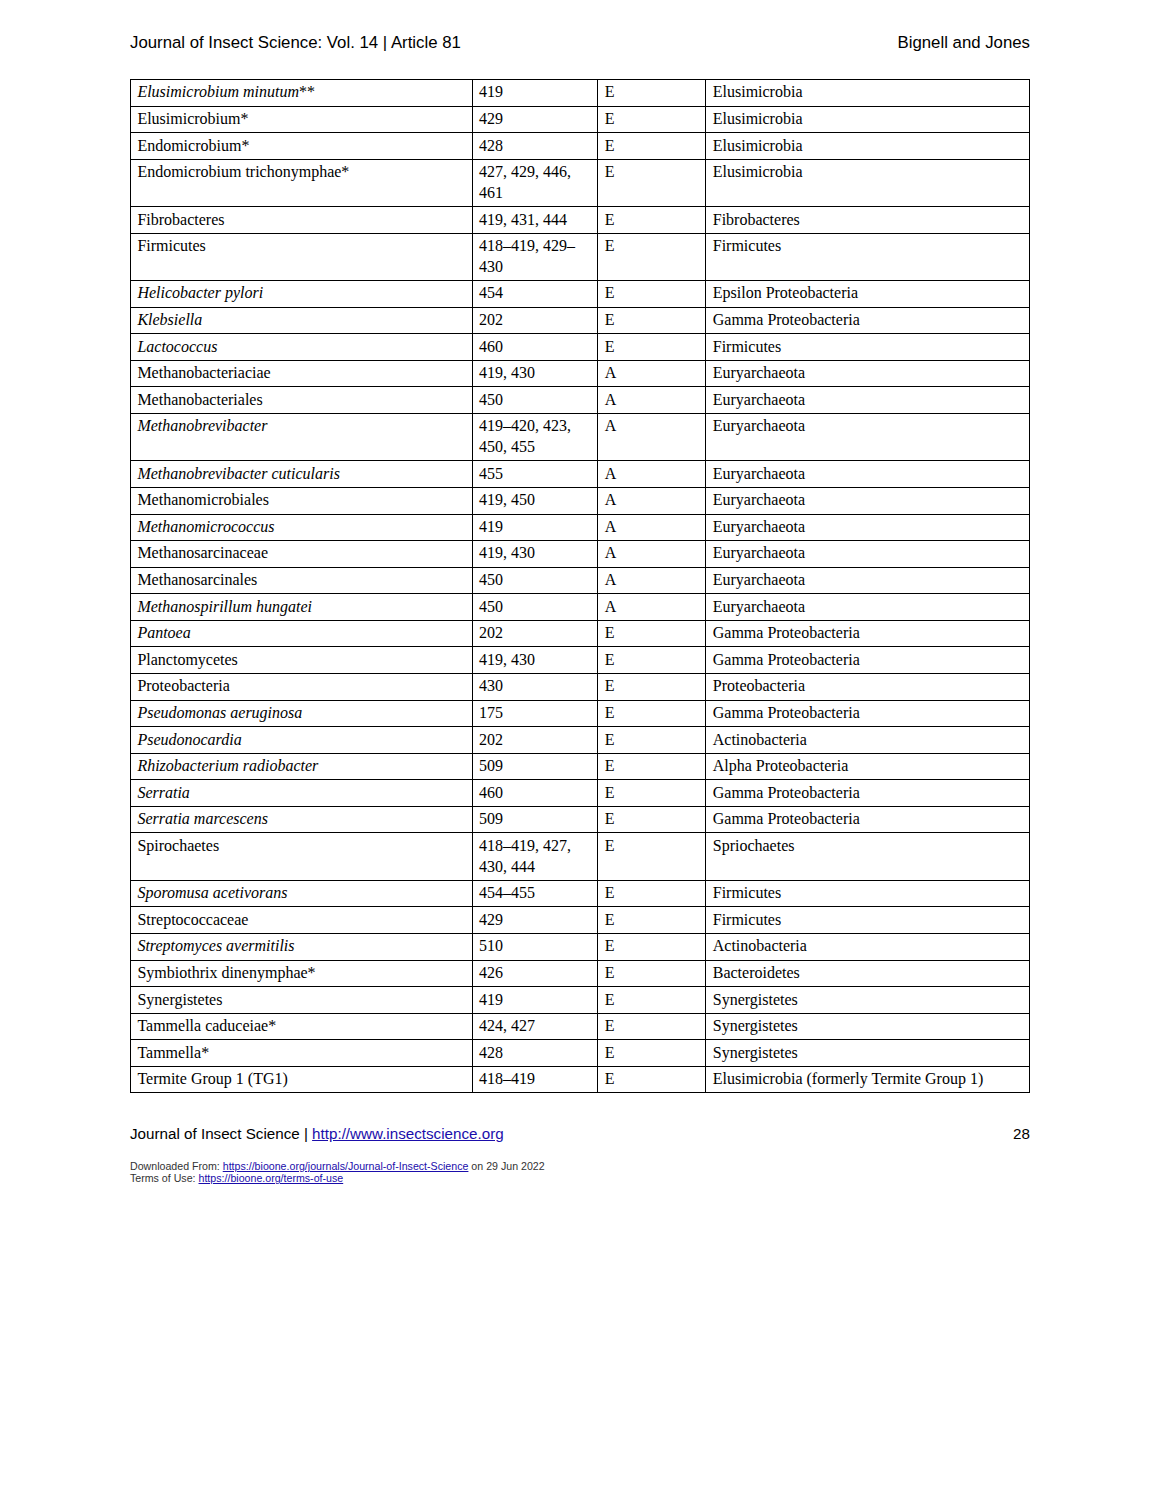Journal of Insect Science: Vol. 14 | Article 81
Bignell and Jones
| Elusimicrobium minutum ** | 419 | E | Elusimicrobia |
| Elusimicrobium* | 429 | E | Elusimicrobia |
| Endomicrobium* | 428 | E | Elusimicrobia |
| Endomicrobium trichonymphae* | 427, 429, 446, 461 | E | Elusimicrobia |
| Fibrobacteres | 419, 431, 444 | E | Fibrobacteres |
| Firmicutes | 418–419, 429–430 | E | Firmicutes |
| Helicobacter pylori | 454 | E | Epsilon Proteobacteria |
| Klebsiella | 202 | E | Gamma Proteobacteria |
| Lactococcus | 460 | E | Firmicutes |
| Methanobacteriaciae | 419, 430 | A | Euryarchaeota |
| Methanobacteriales | 450 | A | Euryarchaeota |
| Methanobrevibacter | 419–420, 423, 450, 455 | A | Euryarchaeota |
| Methanobrevibacter cuticularis | 455 | A | Euryarchaeota |
| Methanomicrobiales | 419, 450 | A | Euryarchaeota |
| Methanomicrococcus | 419 | A | Euryarchaeota |
| Methanosarcinaceae | 419, 430 | A | Euryarchaeota |
| Methanosarcinales | 450 | A | Euryarchaeota |
| Methanospirillum hungatei | 450 | A | Euryarchaeota |
| Pantoea | 202 | E | Gamma Proteobacteria |
| Planctomycetes | 419, 430 | E | Gamma Proteobacteria |
| Proteobacteria | 430 | E | Proteobacteria |
| Pseudomonas aeruginosa | 175 | E | Gamma Proteobacteria |
| Pseudonocardia | 202 | E | Actinobacteria |
| Rhizobacterium radiobacter | 509 | E | Alpha Proteobacteria |
| Serratia | 460 | E | Gamma Proteobacteria |
| Serratia marcescens | 509 | E | Gamma Proteobacteria |
| Spirochaetes | 418–419, 427, 430, 444 | E | Spriochaetes |
| Sporomusa acetivorans | 454–455 | E | Firmicutes |
| Streptococcaceae | 429 | E | Firmicutes |
| Streptomyces avermitilis | 510 | E | Actinobacteria |
| Symbiothrix dinenymphae* | 426 | E | Bacteroidetes |
| Synergistetes | 419 | E | Synergistetes |
| Tammella caduceiae* | 424, 427 | E | Synergistetes |
| Tammella* | 428 | E | Synergistetes |
| Termite Group 1 (TG1) | 418–419 | E | Elusimicrobia (formerly Termite Group 1) |
Journal of Insect Science | http://www.insectscience.org 28
Downloaded From: https://bioone.org/journals/Journal-of-Insect-Science on 29 Jun 2022
Terms of Use: https://bioone.org/terms-of-use